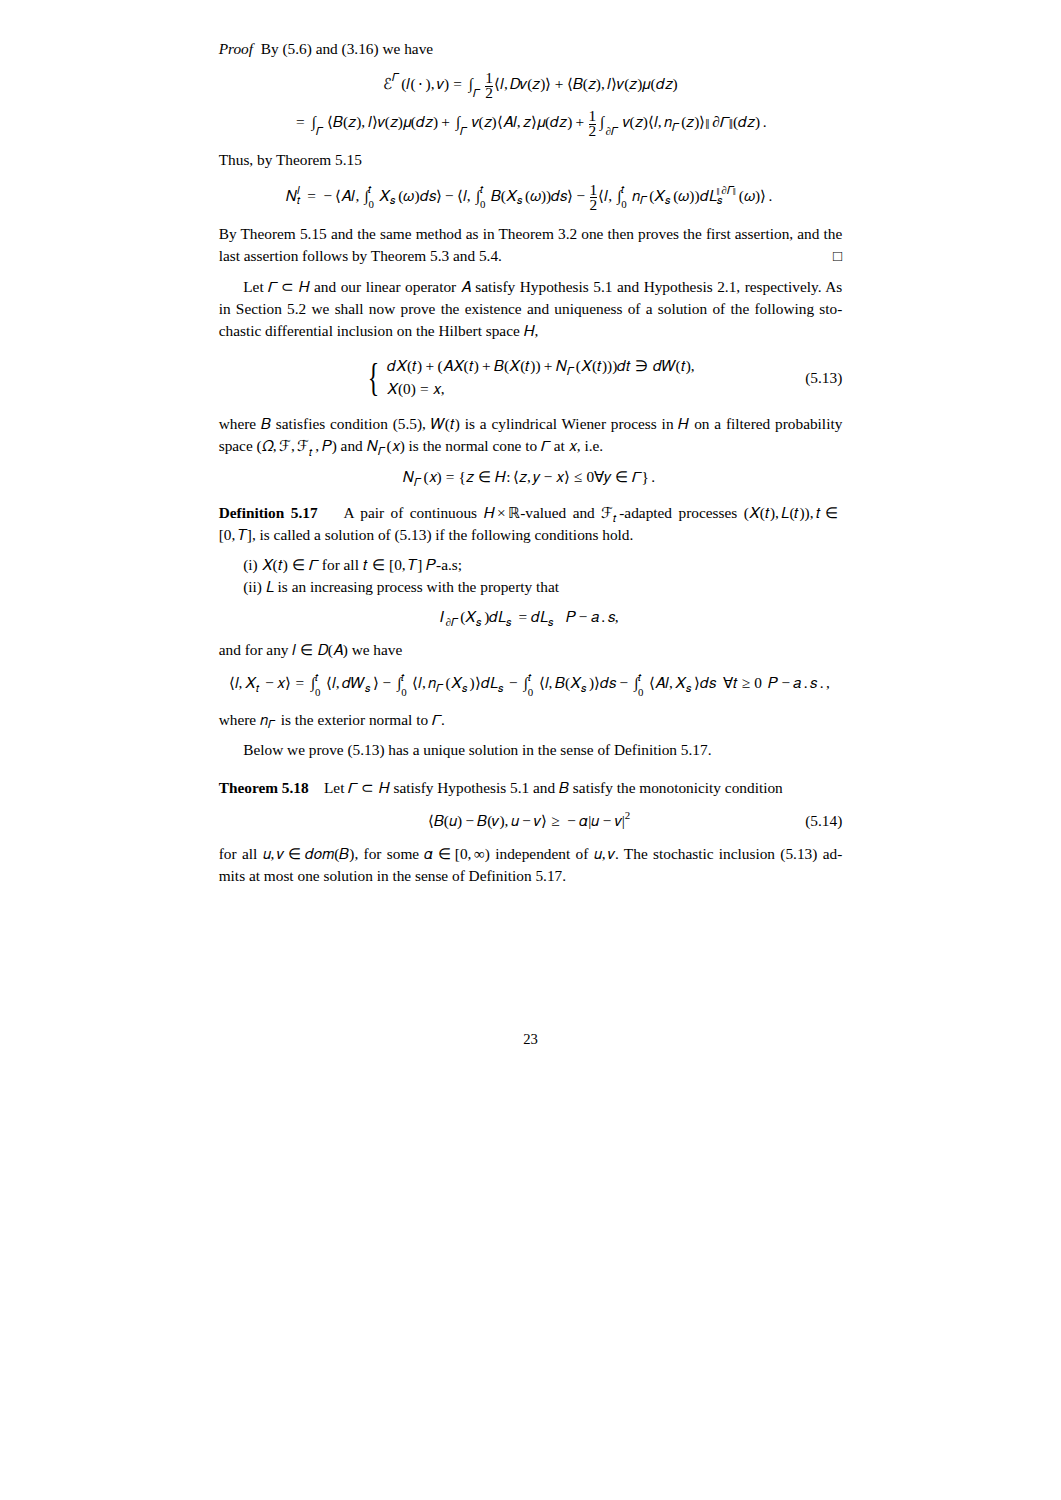Proof By (5.6) and (3.16) we have
ℰΓ (l(⋅),v) = ∫Γ 12 ⟨l,Dv(z)⟩ + ⟨B(z),l⟩ v(z)μ(dz)
= ∫Γ ⟨B(z),l⟩ v(z)μ(dz) + ∫Γ v(z) ⟨Al,z⟩ μ(dz) + 12 ∫∂Γ v(z) ⟨l,nΓ(z)⟩ ‖∂Γ‖(dz) .
Thus, by Theorem 5.15
Ntl = − ⟨Al, ∫0t Xs(ω)ds ⟩ − ⟨l, ∫0t B(Xs(ω))ds ⟩ − 12 ⟨l, ∫0t nΓ (Xs(ω)) dLs‖∂Γ‖ (ω) ⟩ .
By Theorem 5.15 and the same method as in Theorem 3.2 one then proves the first assertion, and the last assertion follows by Theorem 5.3 and 5.4.□
Let Γ⊂H and our linear operator A satisfy Hypothesis 5.1 and Hypothesis 2.1, respectively. As in Section 5.2 we shall now prove the existence and uniqueness of a solution of the following stochastic differential inclusion on the Hilbert space H,
{ dX(t)+(AX(t)+B(X(t))+NΓ(X(t)))dt∋dW(t), X(0)=x, (5.13)
where B satisfies condition (5.5), W(t) is a cylindrical Wiener process in H on a filtered probability space (Ω,ℱ,ℱt,P) and NΓ(x) is the normal cone to Γ at x, i.e.
NΓ(x) = {z∈H: ⟨z,y−x⟩ ≤0 ∀y∈Γ}.
Definition 5.17 A pair of continuous H×ℝ-valued and ℱt-adapted processes (X(t),L(t)),t∈ [0,T], is called a solution of (5.13) if the following conditions hold.
(i) X(t)∈Γ for all t∈[0,T] P-a.s; (ii) L is an increasing process with the property that
I∂Γ (Xs) dLs = dLs P−a.s,
and for any l∈D(A) we have
⟨l,Xt−x⟩ = ∫0t ⟨l,dWs⟩ − ∫0t ⟨l,nΓ(Xs)⟩ dLs − ∫0t ⟨l,B(Xs)⟩ ds − ∫0t ⟨Al,Xs⟩ ds ∀t≥0 P−a.s.,
where nΓ is the exterior normal to Γ.
Below we prove (5.13) has a unique solution in the sense of Definition 5.17.
Theorem 5.18 Let Γ⊂H satisfy Hypothesis 5.1 and B satisfy the monotonicity condition
⟨B(u)−B(v),u−v⟩ ≥ −α |u−v|2 (5.14)
for all u,v∈dom(B), for some α∈[0,∞) independent of u,v. The stochastic inclusion (5.13) admits at most one solution in the sense of Definition 5.17.
23